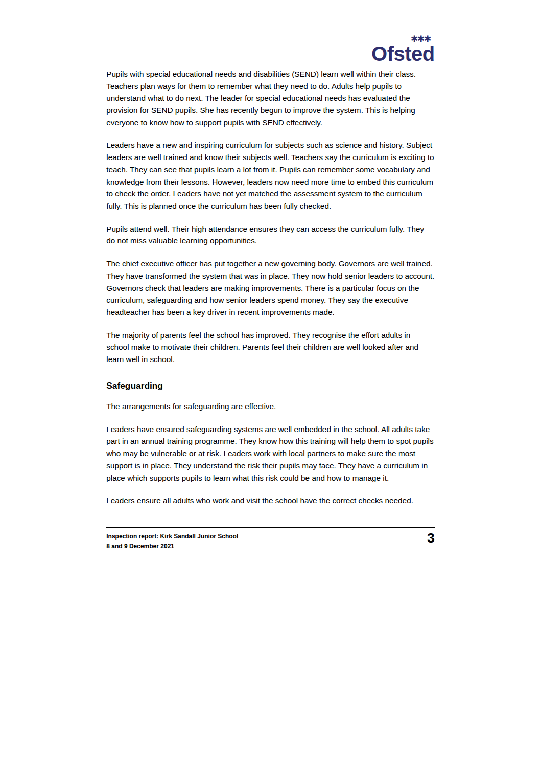✱✱✱ Ofsted
Pupils with special educational needs and disabilities (SEND) learn well within their class. Teachers plan ways for them to remember what they need to do. Adults help pupils to understand what to do next. The leader for special educational needs has evaluated the provision for SEND pupils. She has recently begun to improve the system. This is helping everyone to know how to support pupils with SEND effectively.
Leaders have a new and inspiring curriculum for subjects such as science and history. Subject leaders are well trained and know their subjects well. Teachers say the curriculum is exciting to teach. They can see that pupils learn a lot from it. Pupils can remember some vocabulary and knowledge from their lessons. However, leaders now need more time to embed this curriculum to check the order. Leaders have not yet matched the assessment system to the curriculum fully. This is planned once the curriculum has been fully checked.
Pupils attend well. Their high attendance ensures they can access the curriculum fully. They do not miss valuable learning opportunities.
The chief executive officer has put together a new governing body. Governors are well trained. They have transformed the system that was in place. They now hold senior leaders to account. Governors check that leaders are making improvements. There is a particular focus on the curriculum, safeguarding and how senior leaders spend money. They say the executive headteacher has been a key driver in recent improvements made.
The majority of parents feel the school has improved. They recognise the effort adults in school make to motivate their children. Parents feel their children are well looked after and learn well in school.
Safeguarding
The arrangements for safeguarding are effective.
Leaders have ensured safeguarding systems are well embedded in the school. All adults take part in an annual training programme. They know how this training will help them to spot pupils who may be vulnerable or at risk. Leaders work with local partners to make sure the most support is in place. They understand the risk their pupils may face. They have a curriculum in place which supports pupils to learn what this risk could be and how to manage it.
Leaders ensure all adults who work and visit the school have the correct checks needed.
Inspection report: Kirk Sandall Junior School
8 and 9 December 2021
3